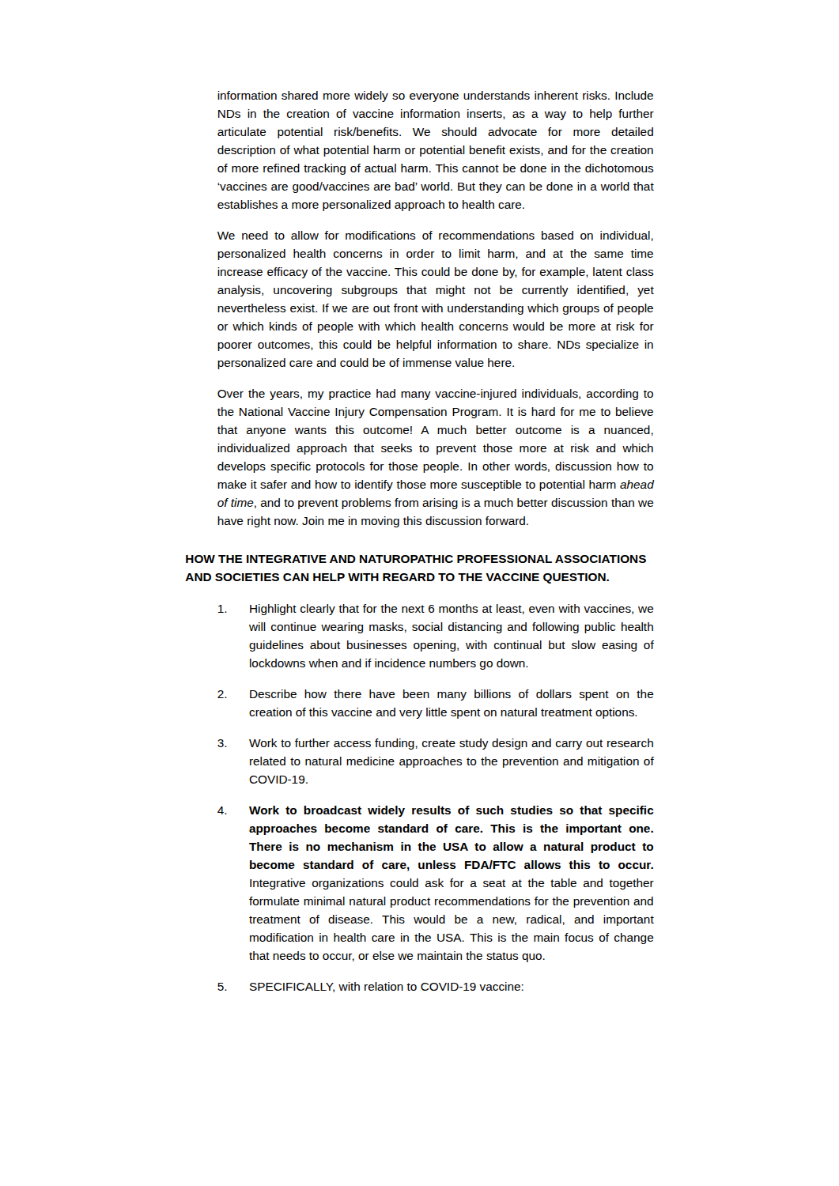information shared more widely so everyone understands inherent risks. Include NDs in the creation of vaccine information inserts, as a way to help further articulate potential risk/benefits. We should advocate for more detailed description of what potential harm or potential benefit exists, and for the creation of more refined tracking of actual harm. This cannot be done in the dichotomous ‘vaccines are good/vaccines are bad’ world. But they can be done in a world that establishes a more personalized approach to health care.
We need to allow for modifications of recommendations based on individual, personalized health concerns in order to limit harm, and at the same time increase efficacy of the vaccine. This could be done by, for example, latent class analysis, uncovering subgroups that might not be currently identified, yet nevertheless exist. If we are out front with understanding which groups of people or which kinds of people with which health concerns would be more at risk for poorer outcomes, this could be helpful information to share. NDs specialize in personalized care and could be of immense value here.
Over the years, my practice had many vaccine-injured individuals, according to the National Vaccine Injury Compensation Program. It is hard for me to believe that anyone wants this outcome! A much better outcome is a nuanced, individualized approach that seeks to prevent those more at risk and which develops specific protocols for those people. In other words, discussion how to make it safer and how to identify those more susceptible to potential harm ahead of time, and to prevent problems from arising is a much better discussion than we have right now. Join me in moving this discussion forward.
How the integrative and naturopathic professional associations and societies can help with regard to the vaccine question.
Highlight clearly that for the next 6 months at least, even with vaccines, we will continue wearing masks, social distancing and following public health guidelines about businesses opening, with continual but slow easing of lockdowns when and if incidence numbers go down.
Describe how there have been many billions of dollars spent on the creation of this vaccine and very little spent on natural treatment options.
Work to further access funding, create study design and carry out research related to natural medicine approaches to the prevention and mitigation of COVID-19.
Work to broadcast widely results of such studies so that specific approaches become standard of care. This is the important one. There is no mechanism in the USA to allow a natural product to become standard of care, unless FDA/FTC allows this to occur. Integrative organizations could ask for a seat at the table and together formulate minimal natural product recommendations for the prevention and treatment of disease. This would be a new, radical, and important modification in health care in the USA. This is the main focus of change that needs to occur, or else we maintain the status quo.
SPECIFICALLY, with relation to COVID-19 vaccine: